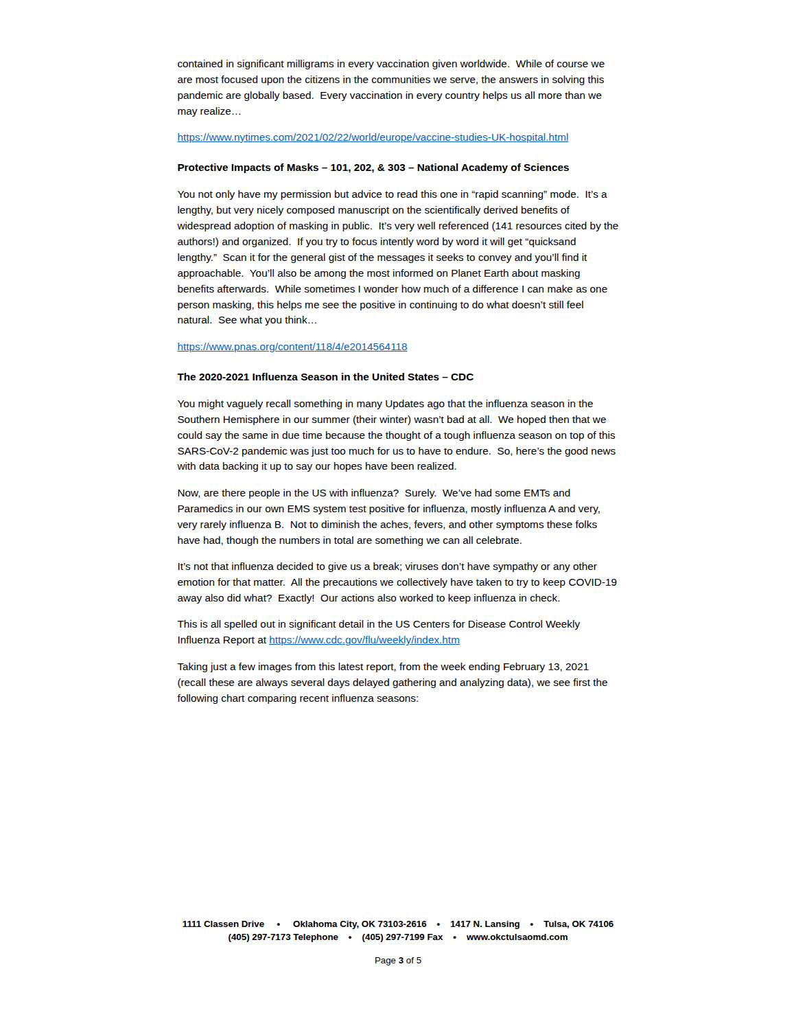contained in significant milligrams in every vaccination given worldwide. While of course we are most focused upon the citizens in the communities we serve, the answers in solving this pandemic are globally based. Every vaccination in every country helps us all more than we may realize…
https://www.nytimes.com/2021/02/22/world/europe/vaccine-studies-UK-hospital.html
Protective Impacts of Masks – 101, 202, & 303 – National Academy of Sciences
You not only have my permission but advice to read this one in “rapid scanning” mode. It’s a lengthy, but very nicely composed manuscript on the scientifically derived benefits of widespread adoption of masking in public. It’s very well referenced (141 resources cited by the authors!) and organized. If you try to focus intently word by word it will get “quicksand lengthy.” Scan it for the general gist of the messages it seeks to convey and you’ll find it approachable. You’ll also be among the most informed on Planet Earth about masking benefits afterwards. While sometimes I wonder how much of a difference I can make as one person masking, this helps me see the positive in continuing to do what doesn’t still feel natural. See what you think…
https://www.pnas.org/content/118/4/e2014564118
The 2020-2021 Influenza Season in the United States – CDC
You might vaguely recall something in many Updates ago that the influenza season in the Southern Hemisphere in our summer (their winter) wasn’t bad at all. We hoped then that we could say the same in due time because the thought of a tough influenza season on top of this SARS-CoV-2 pandemic was just too much for us to have to endure. So, here’s the good news with data backing it up to say our hopes have been realized.
Now, are there people in the US with influenza? Surely. We’ve had some EMTs and Paramedics in our own EMS system test positive for influenza, mostly influenza A and very, very rarely influenza B. Not to diminish the aches, fevers, and other symptoms these folks have had, though the numbers in total are something we can all celebrate.
It’s not that influenza decided to give us a break; viruses don’t have sympathy or any other emotion for that matter. All the precautions we collectively have taken to try to keep COVID-19 away also did what? Exactly! Our actions also worked to keep influenza in check.
This is all spelled out in significant detail in the US Centers for Disease Control Weekly Influenza Report at https://www.cdc.gov/flu/weekly/index.htm
Taking just a few images from this latest report, from the week ending February 13, 2021 (recall these are always several days delayed gathering and analyzing data), we see first the following chart comparing recent influenza seasons:
1111 Classen Drive • Oklahoma City, OK 73103-2616 • 1417 N. Lansing • Tulsa, OK 74106
(405) 297-7173 Telephone • (405) 297-7199 Fax • www.okctulsaomd.com
Page 3 of 5